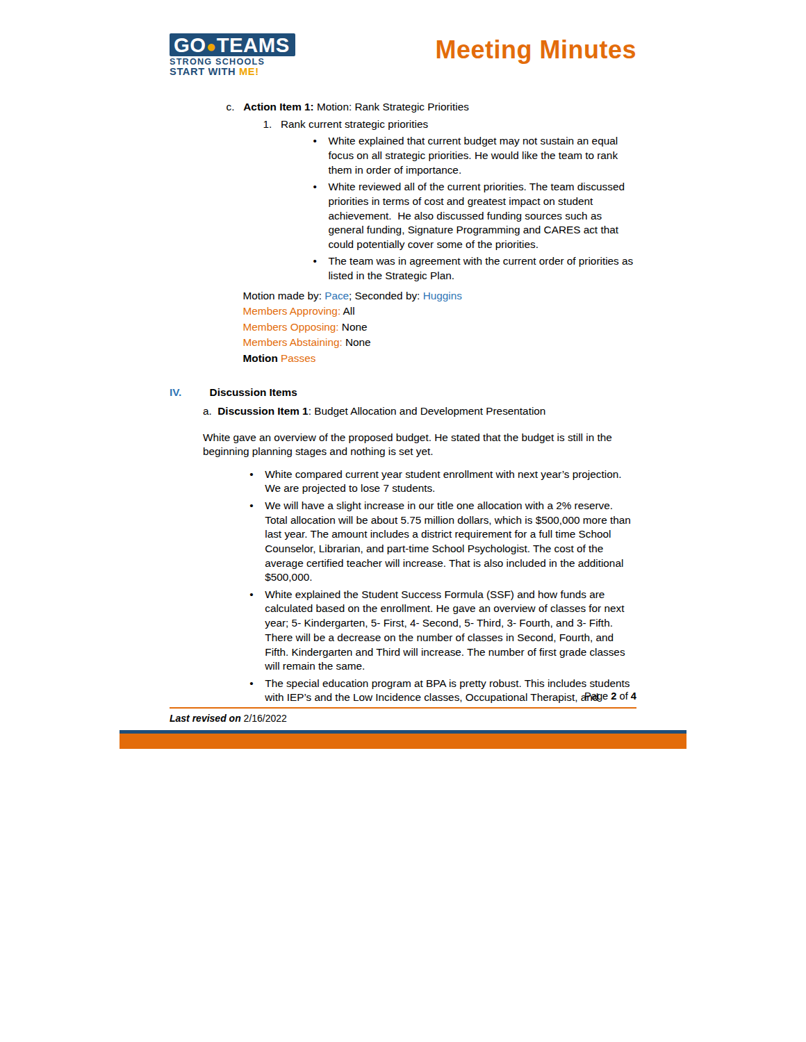GO●TEAMS STRONG SCHOOLS START WITH ME!
Meeting Minutes
c. Action Item 1: Motion: Rank Strategic Priorities
1. Rank current strategic priorities
White explained that current budget may not sustain an equal focus on all strategic priorities. He would like the team to rank them in order of importance.
White reviewed all of the current priorities. The team discussed priorities in terms of cost and greatest impact on student achievement. He also discussed funding sources such as general funding, Signature Programming and CARES act that could potentially cover some of the priorities.
The team was in agreement with the current order of priorities as listed in the Strategic Plan.
Motion made by: Pace; Seconded by: Huggins
Members Approving: All
Members Opposing: None
Members Abstaining: None
Motion Passes
IV. Discussion Items
a. Discussion Item 1: Budget Allocation and Development Presentation
White gave an overview of the proposed budget. He stated that the budget is still in the beginning planning stages and nothing is set yet.
White compared current year student enrollment with next year’s projection. We are projected to lose 7 students.
We will have a slight increase in our title one allocation with a 2% reserve. Total allocation will be about 5.75 million dollars, which is $500,000 more than last year. The amount includes a district requirement for a full time School Counselor, Librarian, and part-time School Psychologist. The cost of the average certified teacher will increase. That is also included in the additional $500,000.
White explained the Student Success Formula (SSF) and how funds are calculated based on the enrollment. He gave an overview of classes for next year; 5- Kindergarten, 5- First, 4- Second, 5- Third, 3- Fourth, and 3- Fifth. There will be a decrease on the number of classes in Second, Fourth, and Fifth. Kindergarten and Third will increase. The number of first grade classes will remain the same.
The special education program at BPA is pretty robust. This includes students with IEP’s and the Low Incidence classes, Occupational Therapist, and
Page 2 of 4
Last revised on 2/16/2022